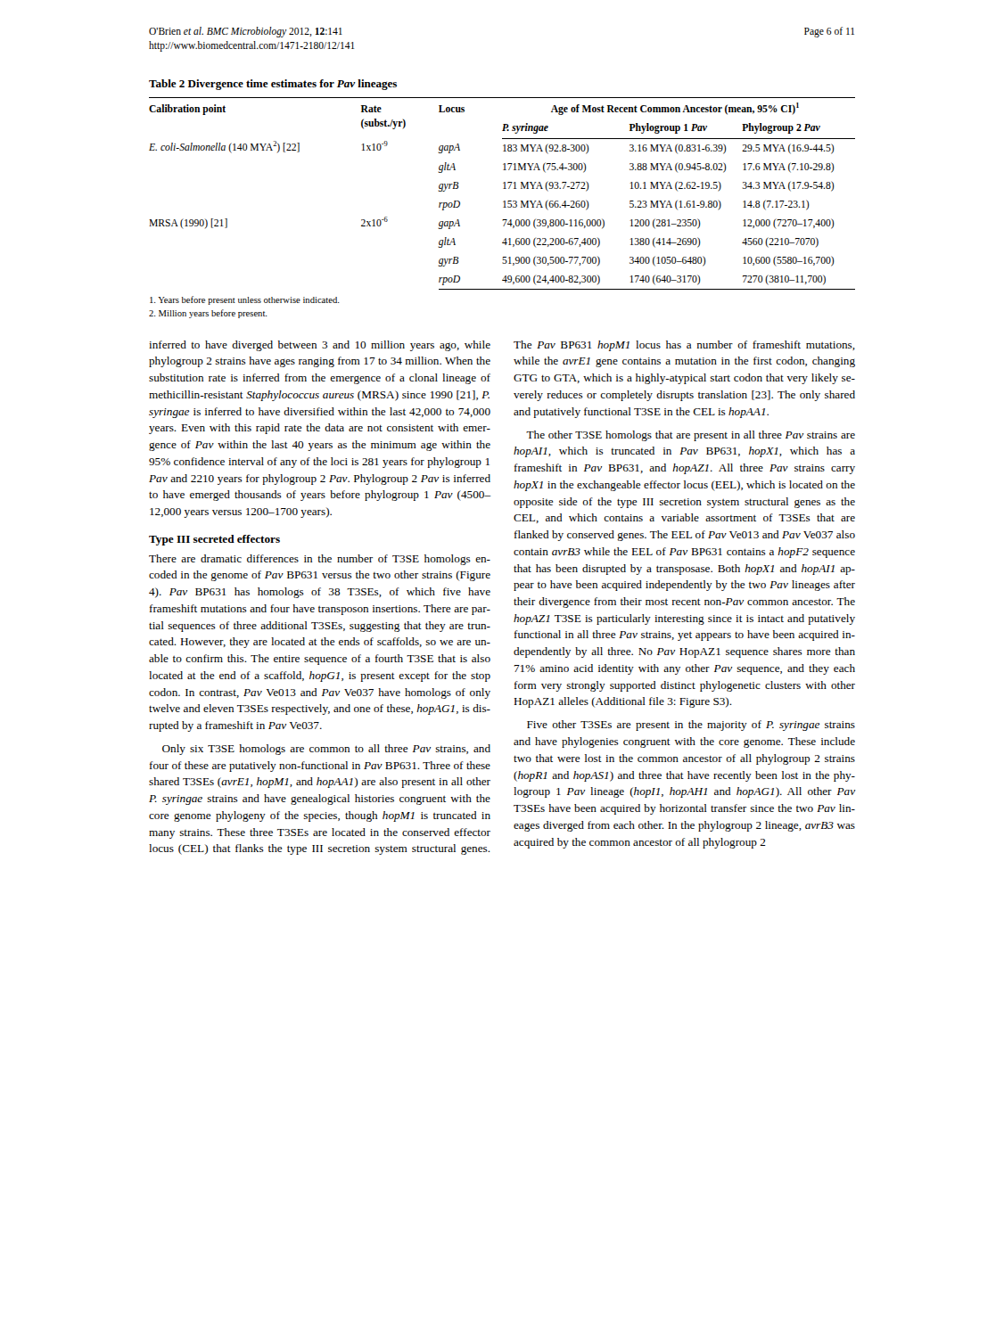O'Brien et al. BMC Microbiology 2012, 12:141
http://www.biomedcentral.com/1471-2180/12/141
Page 6 of 11
Table 2 Divergence time estimates for Pav lineages
| Calibration point | Rate (subst./yr) | Locus | Age of Most Recent Common Ancestor (mean, 95% CI) 1 |
| --- | --- | --- | --- |
| P. syringae | Phylogroup 1 Pav | Phylogroup 2 Pav |
| E. coli - Salmonella (140 MYA 2 ) [22] | 1x10 -9 | gapA | 183 MYA (92.8-300) | 3.16 MYA (0.831-6.39) | 29.5 MYA (16.9-44.5) |
| gltA | 171MYA (75.4-300) | 3.88 MYA (0.945-8.02) | 17.6 MYA (7.10-29.8) |
| gyrB | 171 MYA (93.7-272) | 10.1 MYA (2.62-19.5) | 34.3 MYA (17.9-54.8) |
| rpoD | 153 MYA (66.4-260) | 5.23 MYA (1.61-9.80) | 14.8 (7.17-23.1) |
| MRSA (1990) [21] | 2x10 -6 | gapA | 74,000 (39,800-116,000) | 1200 (281–2350) | 12,000 (7270–17,400) |
| gltA | 41,600 (22,200-67,400) | 1380 (414–2690) | 4560 (2210–7070) |
| gyrB | 51,900 (30,500-77,700) | 3400 (1050–6480) | 10,600 (5580–16,700) |
| rpoD | 49,600 (24,400-82,300) | 1740 (640–3170) | 7270 (3810–11,700) |
1. Years before present unless otherwise indicated.
2. Million years before present.
inferred to have diverged between 3 and 10 million years ago, while phylogroup 2 strains have ages ranging from 17 to 34 million. When the substitution rate is inferred from the emergence of a clonal lineage of methicillin-resistant Staphylococcus aureus (MRSA) since 1990 [21], P. syringae is inferred to have diversified within the last 42,000 to 74,000 years. Even with this rapid rate the data are not consistent with emergence of Pav within the last 40 years as the minimum age within the 95% confidence interval of any of the loci is 281 years for phylogroup 1 Pav and 2210 years for phylogroup 2 Pav. Phylogroup 2 Pav is inferred to have emerged thousands of years before phylogroup 1 Pav (4500–12,000 years versus 1200–1700 years).
Type III secreted effectors
There are dramatic differences in the number of T3SE homologs encoded in the genome of Pav BP631 versus the two other strains (Figure 4). Pav BP631 has homologs of 38 T3SEs, of which five have frameshift mutations and four have transposon insertions. There are partial sequences of three additional T3SEs, suggesting that they are truncated. However, they are located at the ends of scaffolds, so we are unable to confirm this. The entire sequence of a fourth T3SE that is also located at the end of a scaffold, hopG1, is present except for the stop codon. In contrast, Pav Ve013 and Pav Ve037 have homologs of only twelve and eleven T3SEs respectively, and one of these, hopAG1, is disrupted by a frameshift in Pav Ve037.
Only six T3SE homologs are common to all three Pav strains, and four of these are putatively non-functional in Pav BP631. Three of these shared T3SEs (avrE1, hopM1, and hopAA1) are also present in all other P. syringae strains and have genealogical histories congruent with the core genome phylogeny of the species, though hopM1 is truncated in many strains. These three T3SEs are located in the conserved effector locus (CEL) that flanks the type III secretion system structural genes. The Pav BP631 hopM1 locus has a number of frameshift mutations, while the avrE1 gene contains a mutation in the first codon, changing GTG to GTA, which is a highly-atypical start codon that very likely severely reduces or completely disrupts translation [23]. The only shared and putatively functional T3SE in the CEL is hopAA1.
The other T3SE homologs that are present in all three Pav strains are hopAI1, which is truncated in Pav BP631, hopX1, which has a frameshift in Pav BP631, and hopAZ1. All three Pav strains carry hopX1 in the exchangeable effector locus (EEL), which is located on the opposite side of the type III secretion system structural genes as the CEL, and which contains a variable assortment of T3SEs that are flanked by conserved genes. The EEL of Pav Ve013 and Pav Ve037 also contain avrB3 while the EEL of Pav BP631 contains a hopF2 sequence that has been disrupted by a transposase. Both hopX1 and hopAI1 appear to have been acquired independently by the two Pav lineages after their divergence from their most recent non-Pav common ancestor. The hopAZ1 T3SE is particularly interesting since it is intact and putatively functional in all three Pav strains, yet appears to have been acquired independently by all three. No Pav HopAZ1 sequence shares more than 71% amino acid identity with any other Pav sequence, and they each form very strongly supported distinct phylogenetic clusters with other HopAZ1 alleles (Additional file 3: Figure S3).
Five other T3SEs are present in the majority of P. syringae strains and have phylogenies congruent with the core genome. These include two that were lost in the common ancestor of all phylogroup 2 strains (hopR1 and hopAS1) and three that have recently been lost in the phylogroup 1 Pav lineage (hopI1, hopAH1 and hopAG1). All other Pav T3SEs have been acquired by horizontal transfer since the two Pav lineages diverged from each other. In the phylogroup 2 lineage, avrB3 was acquired by the common ancestor of all phylogroup 2